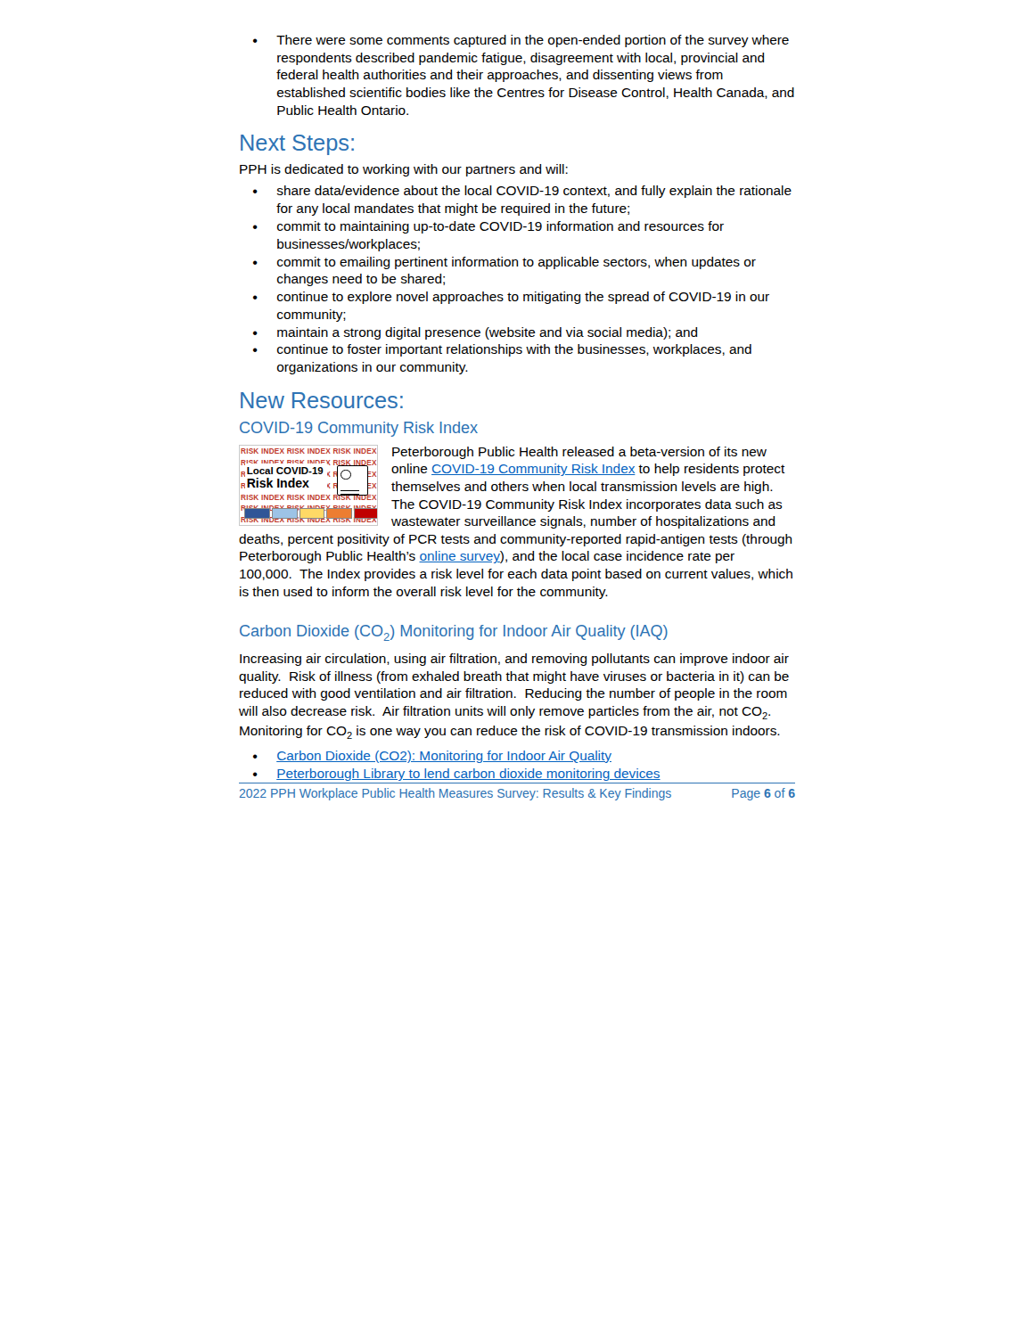There were some comments captured in the open-ended portion of the survey where respondents described pandemic fatigue, disagreement with local, provincial and federal health authorities and their approaches, and dissenting views from established scientific bodies like the Centres for Disease Control, Health Canada, and Public Health Ontario.
Next Steps:
PPH is dedicated to working with our partners and will:
share data/evidence about the local COVID-19 context, and fully explain the rationale for any local mandates that might be required in the future;
commit to maintaining up-to-date COVID-19 information and resources for businesses/workplaces;
commit to emailing pertinent information to applicable sectors, when updates or changes need to be shared;
continue to explore novel approaches to mitigating the spread of COVID-19 in our community;
maintain a strong digital presence (website and via social media); and
continue to foster important relationships with the businesses, workplaces, and organizations in our community.
New Resources:
COVID-19 Community Risk Index
RISK INDEX RISK INDEX RISK INDEX
RISK INDEX RISK INDEX RISK INDEX
RISK INDEX RISK INDEX RISK INDEX
RISK INDEX RISK INDEX RISK INDEX
RISK INDEX RISK INDEX RISK INDEX
RISK INDEX RISK INDEX RISK INDEX
RISK INDEX RISK INDEX RISK INDEX
Local COVID-19 Risk Index
Peterborough Public Health released a beta-version of its new online COVID-19 Community Risk Index to help residents protect themselves and others when local transmission levels are high. The COVID-19 Community Risk Index incorporates data such as wastewater surveillance signals, number of hospitalizations and deaths, percent positivity of PCR tests and community-reported rapid-antigen tests (through Peterborough Public Health’s online survey), and the local case incidence rate per 100,000. The Index provides a risk level for each data point based on current values, which is then used to inform the overall risk level for the community.
Carbon Dioxide (CO2) Monitoring for Indoor Air Quality (IAQ)
Increasing air circulation, using air filtration, and removing pollutants can improve indoor air quality. Risk of illness (from exhaled breath that might have viruses or bacteria in it) can be reduced with good ventilation and air filtration. Reducing the number of people in the room will also decrease risk. Air filtration units will only remove particles from the air, not CO2. Monitoring for CO2 is one way you can reduce the risk of COVID-19 transmission indoors.
Carbon Dioxide (CO2): Monitoring for Indoor Air Quality
Peterborough Library to lend carbon dioxide monitoring devices
2022 PPH Workplace Public Health Measures Survey: Results & Key Findings
Page 6 of 6